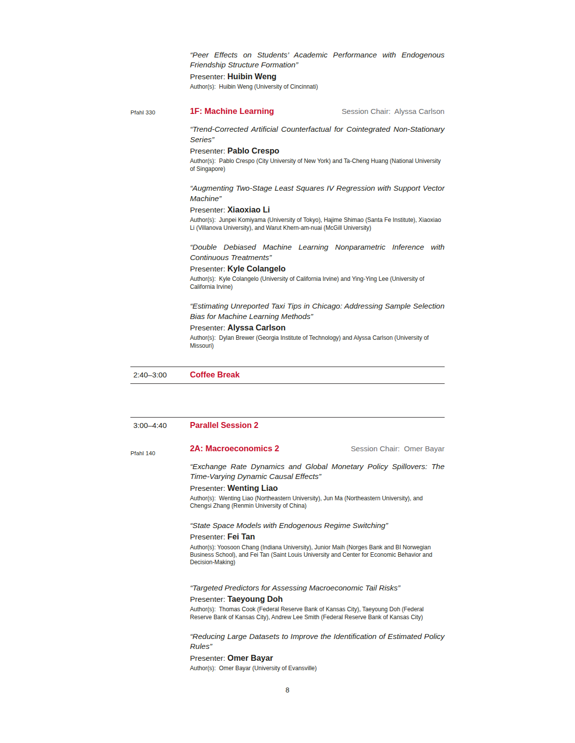“Peer Effects on Students’ Academic Performance with Endogenous Friendship Structure Formation”
Presenter: Huibin Weng
Author(s): Huibin Weng (University of Cincinnati)
Pfahl 330
1F: Machine Learning Session Chair: Alyssa Carlson
“Trend-Corrected Artificial Counterfactual for Cointegrated Non-Stationary Series”
Presenter: Pablo Crespo
Author(s): Pablo Crespo (City University of New York) and Ta-Cheng Huang (National University of Singapore)
“Augmenting Two-Stage Least Squares IV Regression with Support Vector Machine”
Presenter: Xiaoxiao Li
Author(s): Junpei Komiyama (University of Tokyo), Hajime Shimao (Santa Fe Institute), Xiaoxiao Li (Villanova University), and Warut Khern-am-nuai (McGill University)
“Double Debiased Machine Learning Nonparametric Inference with Continuous Treatments”
Presenter: Kyle Colangelo
Author(s): Kyle Colangelo (University of California Irvine) and Ying-Ying Lee (University of California Irvine)
“Estimating Unreported Taxi Tips in Chicago: Addressing Sample Selection Bias for Machine Learning Methods”
Presenter: Alyssa Carlson
Author(s): Dylan Brewer (Georgia Institute of Technology) and Alyssa Carlson (University of Missouri)
2:40–3:00
Coffee Break
3:00–4:40
Parallel Session 2
Pfahl 140
2A: Macroeconomics 2 Session Chair: Omer Bayar
“Exchange Rate Dynamics and Global Monetary Policy Spillovers: The Time-Varying Dynamic Causal Effects”
Presenter: Wenting Liao
Author(s): Wenting Liao (Northeastern University), Jun Ma (Northeastern University), and Chengsi Zhang (Renmin University of China)
“State Space Models with Endogenous Regime Switching”
Presenter: Fei Tan
Author(s): Yoosoon Chang (Indiana University), Junior Maih (Norges Bank and BI Norwegian Business School), and Fei Tan (Saint Louis University and Center for Economic Behavior and Decision-Making)
“Targeted Predictors for Assessing Macroeconomic Tail Risks”
Presenter: Taeyoung Doh
Author(s): Thomas Cook (Federal Reserve Bank of Kansas City), Taeyoung Doh (Federal Reserve Bank of Kansas City), Andrew Lee Smith (Federal Reserve Bank of Kansas City)
“Reducing Large Datasets to Improve the Identification of Estimated Policy Rules”
Presenter: Omer Bayar
Author(s): Omer Bayar (University of Evansville)
8